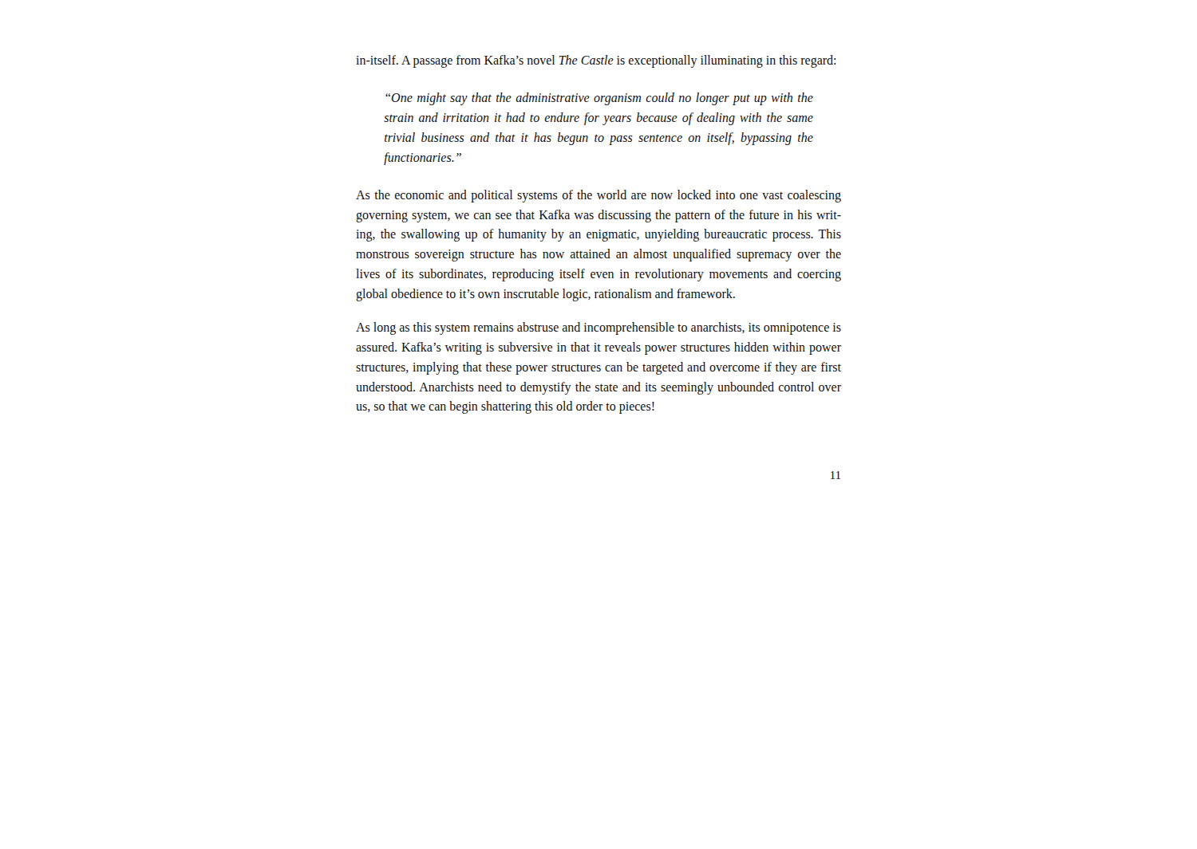in-itself. A passage from Kafka’s novel The Castle is exceptionally illuminating in this regard:
“One might say that the administrative organism could no longer put up with the strain and irritation it had to endure for years because of dealing with the same trivial business and that it has begun to pass sentence on itself, bypassing the functionaries.”
As the economic and political systems of the world are now locked into one vast coalescing governing system, we can see that Kafka was discussing the pattern of the future in his writing, the swallowing up of humanity by an enigmatic, unyielding bureaucratic process. This monstrous sovereign structure has now attained an almost unqualified supremacy over the lives of its subordinates, reproducing itself even in revolutionary movements and coercing global obedience to it’s own inscrutable logic, rationalism and framework.
As long as this system remains abstruse and incomprehensible to anarchists, its omnipotence is assured. Kafka’s writing is subversive in that it reveals power structures hidden within power structures, implying that these power structures can be targeted and overcome if they are first understood. Anarchists need to demystify the state and its seemingly unbounded control over us, so that we can begin shattering this old order to pieces!
11